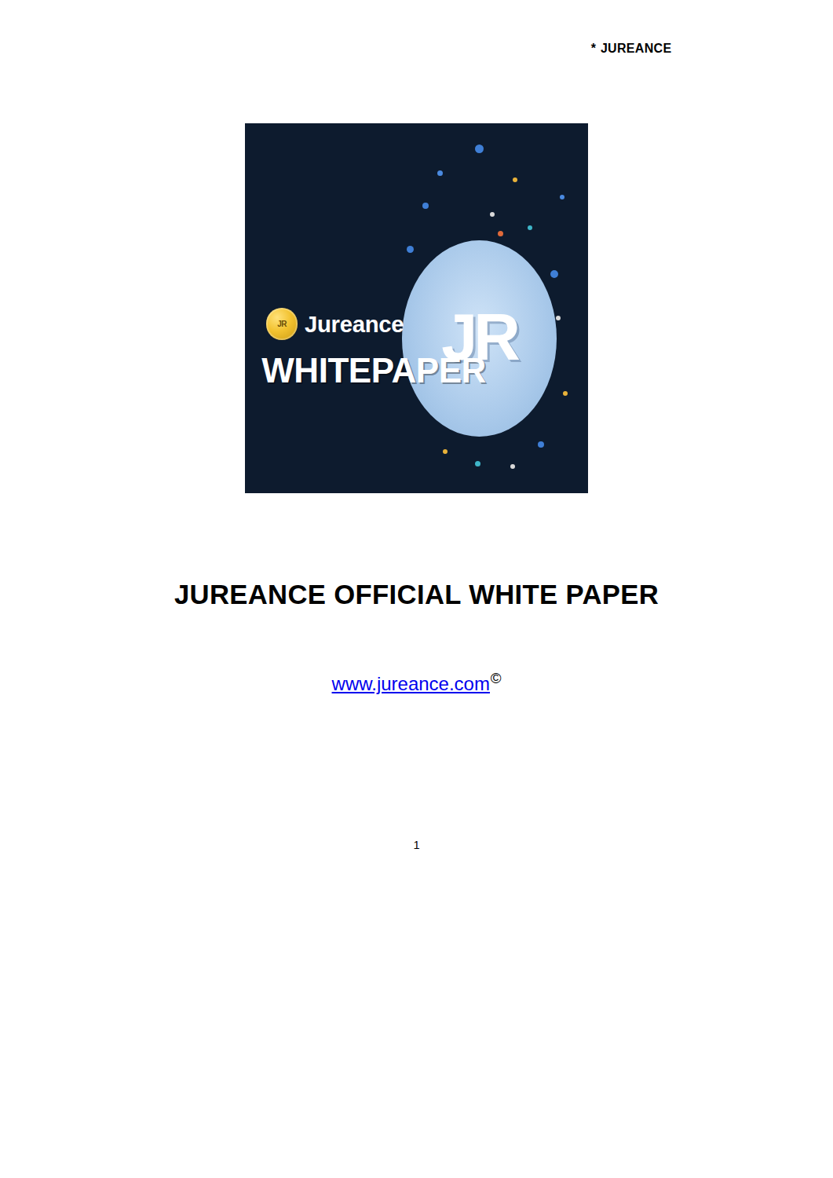*JUREANCE
JR
Jureance
WHITEPAPER
JUREANCE OFFICIAL WHITE PAPER
www.jureance.com©
1